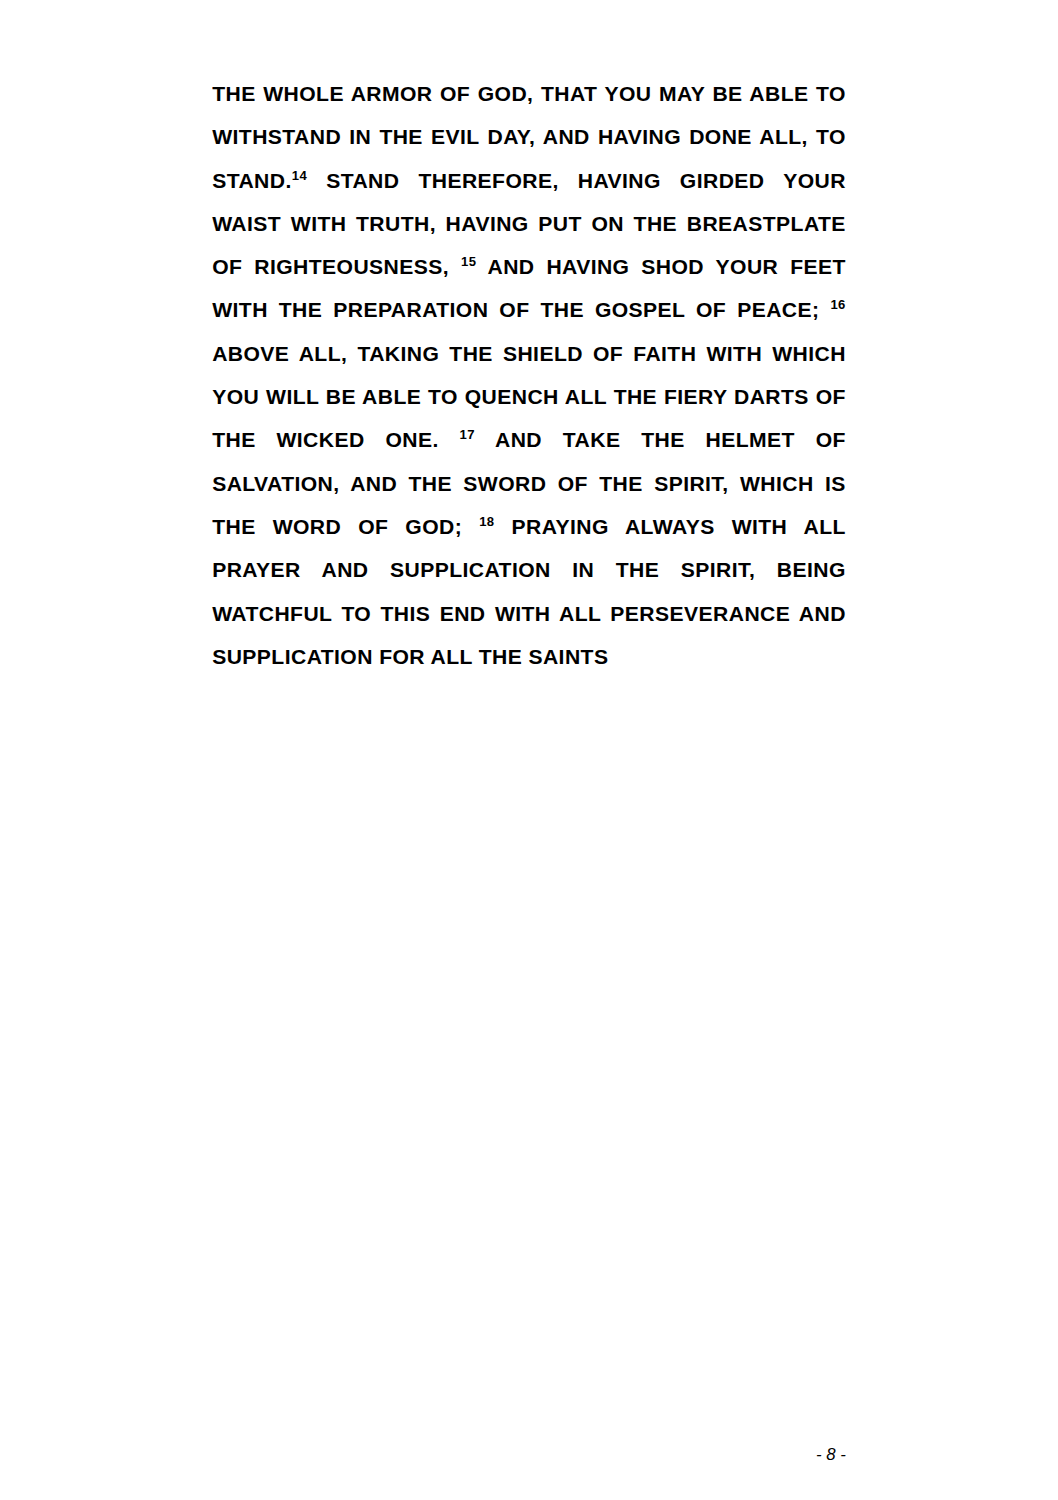THE WHOLE ARMOR OF GOD, THAT YOU MAY BE ABLE TO WITHSTAND IN THE EVIL DAY, AND HAVING DONE ALL, TO STAND.14 STAND THEREFORE, HAVING GIRDED YOUR WAIST WITH TRUTH, HAVING PUT ON THE BREASTPLATE OF RIGHTEOUSNESS, 15 AND HAVING SHOD YOUR FEET WITH THE PREPARATION OF THE GOSPEL OF PEACE; 16 ABOVE ALL, TAKING THE SHIELD OF FAITH WITH WHICH YOU WILL BE ABLE TO QUENCH ALL THE FIERY DARTS OF THE WICKED ONE. 17 AND TAKE THE HELMET OF SALVATION, AND THE SWORD OF THE SPIRIT, WHICH IS THE WORD OF GOD; 18 PRAYING ALWAYS WITH ALL PRAYER AND SUPPLICATION IN THE SPIRIT, BEING WATCHFUL TO THIS END WITH ALL PERSEVERANCE AND SUPPLICATION FOR ALL THE SAINTS
- 8 -